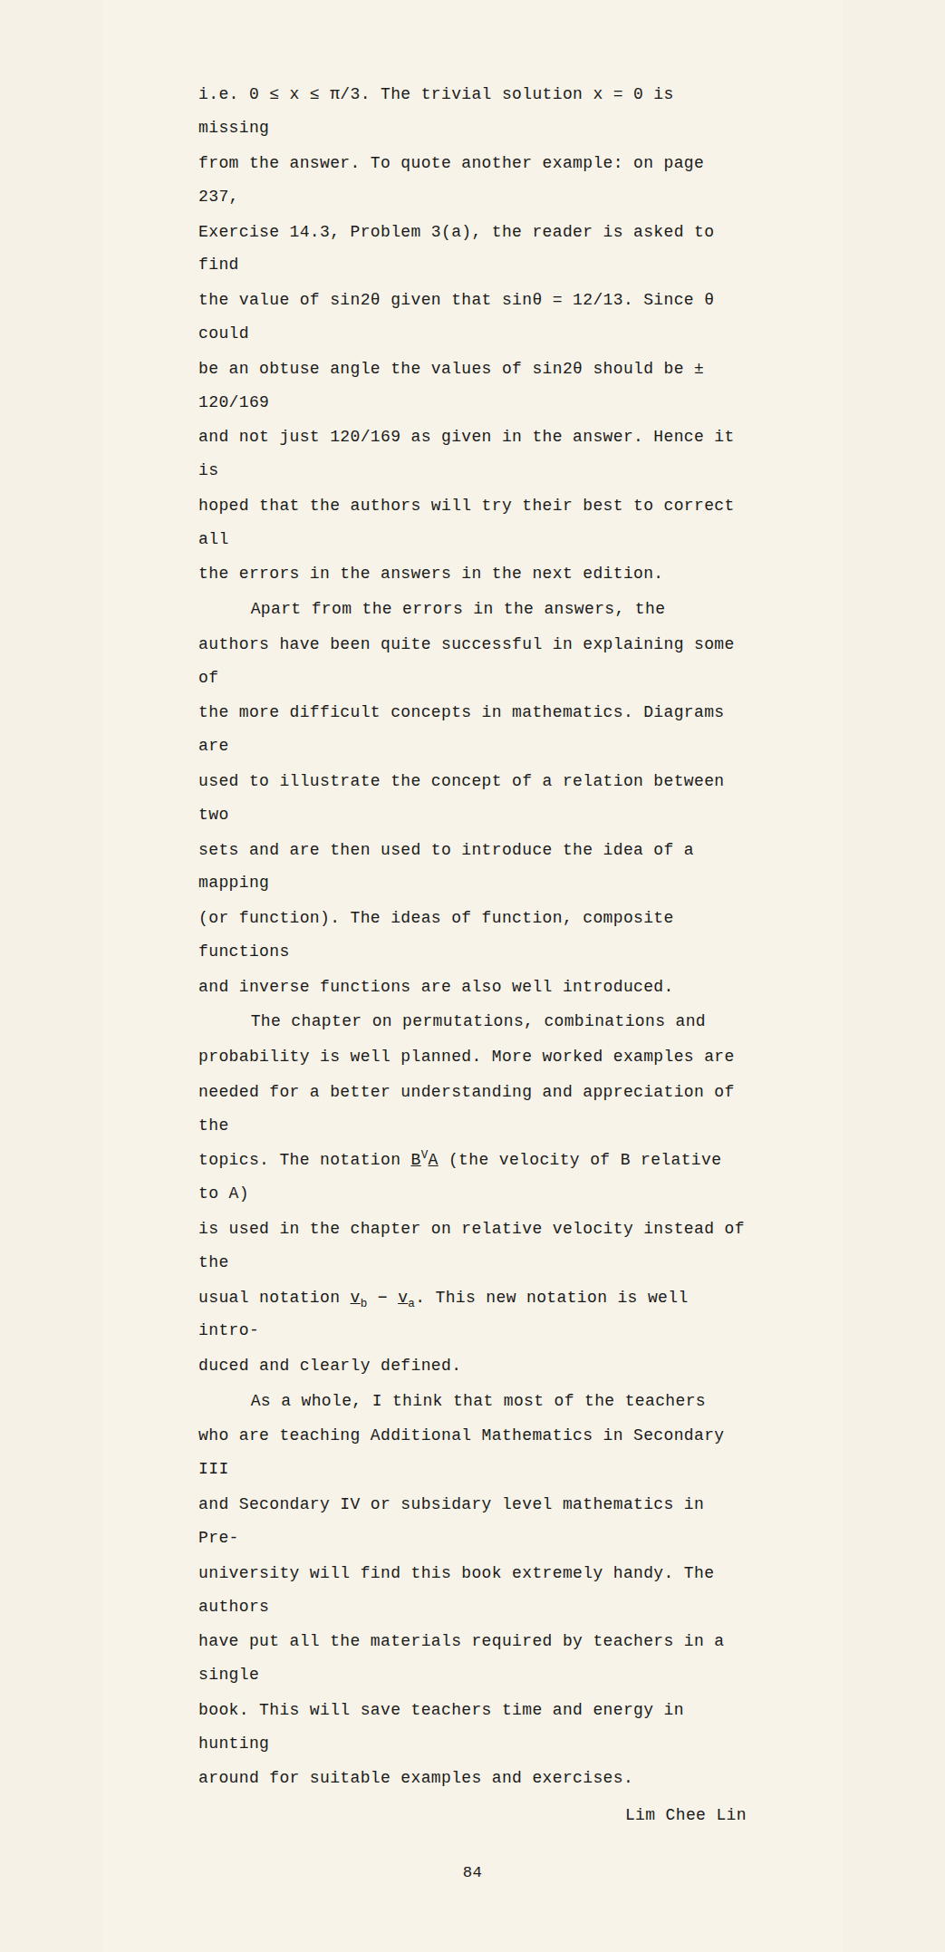i.e. 0 ≤ x ≤ π/3. The trivial solution x = 0 is missing
from the answer. To quote another example: on page 237,
Exercise 14.3, Problem 3(a), the reader is asked to find
the value of sin2θ given that sinθ = 12/13. Since θ could
be an obtuse angle the values of sin2θ should be ± 120/169
and not just 120/169 as given in the answer. Hence it is
hoped that the authors will try their best to correct all
the errors in the answers in the next edition.
Apart from the errors in the answers, the
authors have been quite successful in explaining some of
the more difficult concepts in mathematics. Diagrams are
used to illustrate the concept of a relation between two
sets and are then used to introduce the idea of a mapping
(or function). The ideas of function, composite functions
and inverse functions are also well introduced.
The chapter on permutations, combinations and
probability is well planned. More worked examples are
needed for a better understanding and appreciation of the
topics. The notation BVA (the velocity of B relative to A)
is used in the chapter on relative velocity instead of the
usual notation vb − va. This new notation is well intro-
duced and clearly defined.
As a whole, I think that most of the teachers
who are teaching Additional Mathematics in Secondary III
and Secondary IV or subsidary level mathematics in Pre-
university will find this book extremely handy. The authors
have put all the materials required by teachers in a single
book. This will save teachers time and energy in hunting
around for suitable examples and exercises.
Lim Chee Lin
84